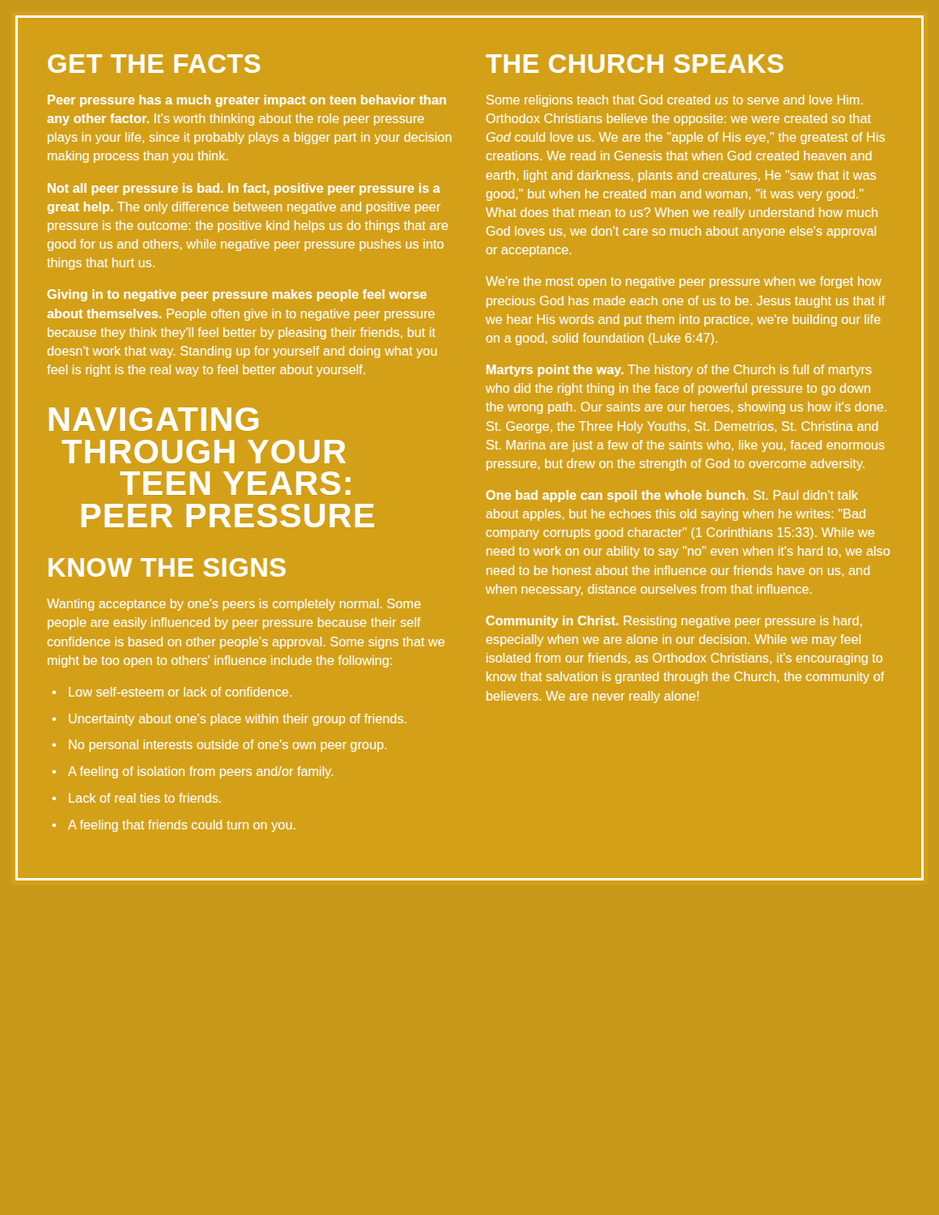Get the Facts
Peer pressure has a much greater impact on teen behavior than any other factor. It's worth thinking about the role peer pressure plays in your life, since it probably plays a bigger part in your decision making process than you think.
Not all peer pressure is bad. In fact, positive peer pressure is a great help. The only difference between negative and positive peer pressure is the outcome: the positive kind helps us do things that are good for us and others, while negative peer pressure pushes us into things that hurt us.
Giving in to negative peer pressure makes people feel worse about themselves. People often give in to negative peer pressure because they think they'll feel better by pleasing their friends, but it doesn't work that way. Standing up for yourself and doing what you feel is right is the real way to feel better about yourself.
Navigating
Through Your
Teen Years:
Peer Pressure
Know the Signs
Wanting acceptance by one's peers is completely normal. Some people are easily influenced by peer pressure because their self confidence is based on other people's approval. Some signs that we might be too open to others' influence include the following:
Low self-esteem or lack of confidence.
Uncertainty about one's place within their group of friends.
No personal interests outside of one's own peer group.
A feeling of isolation from peers and/or family.
Lack of real ties to friends.
A feeling that friends could turn on you.
The Church Speaks
Some religions teach that God created us to serve and love Him. Orthodox Christians believe the opposite: we were created so that God could love us. We are the "apple of His eye," the greatest of His creations. We read in Genesis that when God created heaven and earth, light and darkness, plants and creatures, He "saw that it was good," but when he created man and woman, "it was very good." What does that mean to us? When we really understand how much God loves us, we don't care so much about anyone else's approval or acceptance.
We're the most open to negative peer pressure when we forget how precious God has made each one of us to be. Jesus taught us that if we hear His words and put them into practice, we're building our life on a good, solid foundation (Luke 6:47).
Martyrs point the way. The history of the Church is full of martyrs who did the right thing in the face of powerful pressure to go down the wrong path. Our saints are our heroes, showing us how it's done. St. George, the Three Holy Youths, St. Demetrios, St. Christina and St. Marina are just a few of the saints who, like you, faced enormous pressure, but drew on the strength of God to overcome adversity.
One bad apple can spoil the whole bunch. St. Paul didn't talk about apples, but he echoes this old saying when he writes: "Bad company corrupts good character" (1 Corinthians 15:33). While we need to work on our ability to say "no" even when it's hard to, we also need to be honest about the influence our friends have on us, and when necessary, distance ourselves from that influence.
Community in Christ. Resisting negative peer pressure is hard, especially when we are alone in our decision. While we may feel isolated from our friends, as Orthodox Christians, it's encouraging to know that salvation is granted through the Church, the community of believers. We are never really alone!